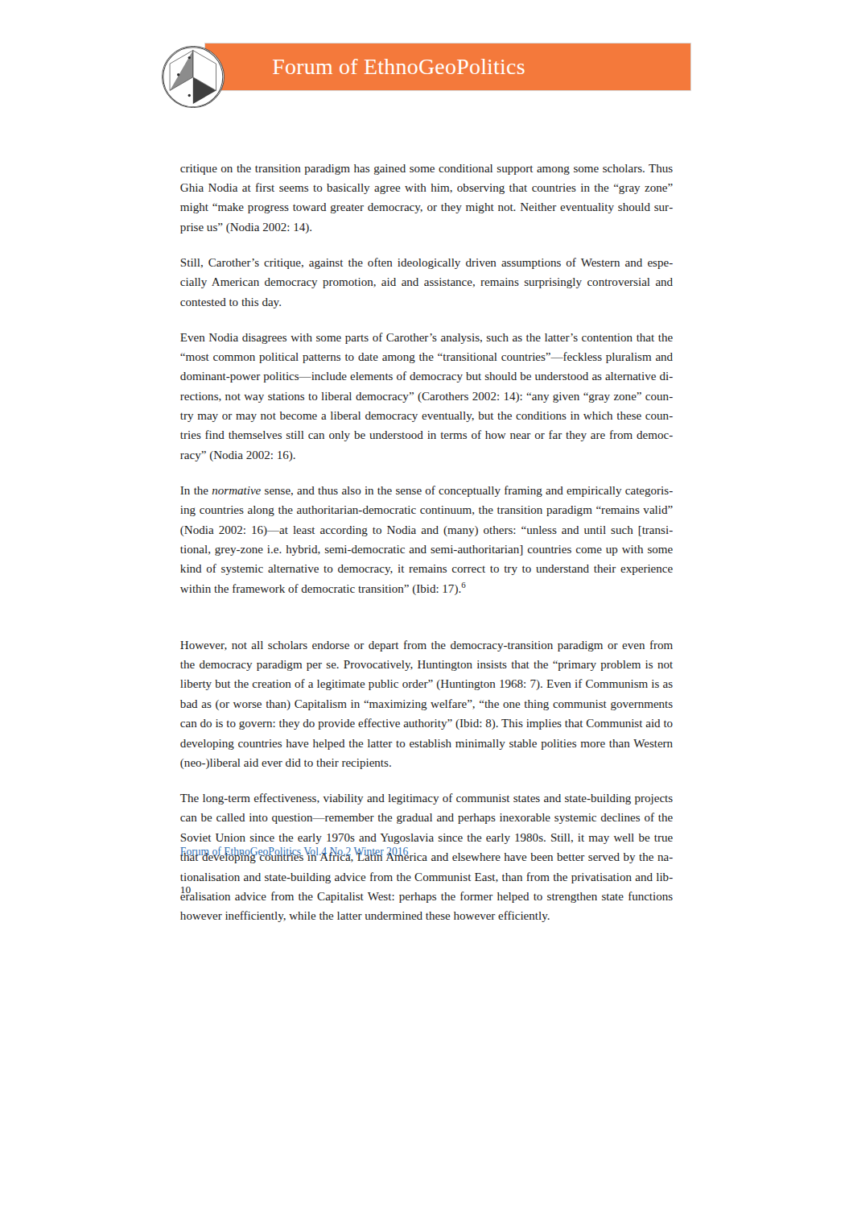Forum of EthnoGeoPolitics
critique on the transition paradigm has gained some conditional support among some scholars. Thus Ghia Nodia at first seems to basically agree with him, observing that countries in the “gray zone” might “make progress toward greater democracy, or they might not. Neither eventuality should surprise us” (Nodia 2002: 14).
Still, Carother’s critique, against the often ideologically driven assumptions of Western and especially American democracy promotion, aid and assistance, remains surprisingly controversial and contested to this day.
Even Nodia disagrees with some parts of Carother’s analysis, such as the latter’s contention that the “most common political patterns to date among the “transitional countries”—feckless pluralism and dominant-power politics—include elements of democracy but should be understood as alternative directions, not way stations to liberal democracy” (Carothers 2002: 14): “any given “gray zone” country may or may not become a liberal democracy eventually, but the conditions in which these countries find themselves still can only be understood in terms of how near or far they are from democracy” (Nodia 2002: 16).
In the normative sense, and thus also in the sense of conceptually framing and empirically categorising countries along the authoritarian-democratic continuum, the transition paradigm “remains valid” (Nodia 2002: 16)—at least according to Nodia and (many) others: “unless and until such [transitional, grey-zone i.e. hybrid, semi-democratic and semi-authoritarian] countries come up with some kind of systemic alternative to democracy, it remains correct to try to understand their experience within the framework of democratic transition” (Ibid: 17).6
However, not all scholars endorse or depart from the democracy-transition paradigm or even from the democracy paradigm per se. Provocatively, Huntington insists that the “primary problem is not liberty but the creation of a legitimate public order” (Huntington 1968: 7). Even if Communism is as bad as (or worse than) Capitalism in “maximizing welfare”, “the one thing communist governments can do is to govern: they do provide effective authority” (Ibid: 8). This implies that Communist aid to developing countries have helped the latter to establish minimally stable polities more than Western (neo-)liberal aid ever did to their recipients.
The long-term effectiveness, viability and legitimacy of communist states and state-building projects can be called into question—remember the gradual and perhaps inexorable systemic declines of the Soviet Union since the early 1970s and Yugoslavia since the early 1980s. Still, it may well be true that developing countries in Africa, Latin America and elsewhere have been better served by the nationalisation and state-building advice from the Communist East, than from the privatisation and liberalisation advice from the Capitalist West: perhaps the former helped to strengthen state functions however inefficiently, while the latter undermined these however efficiently.
Forum of EthnoGeoPolitics Vol.4 No.2 Winter 2016
10